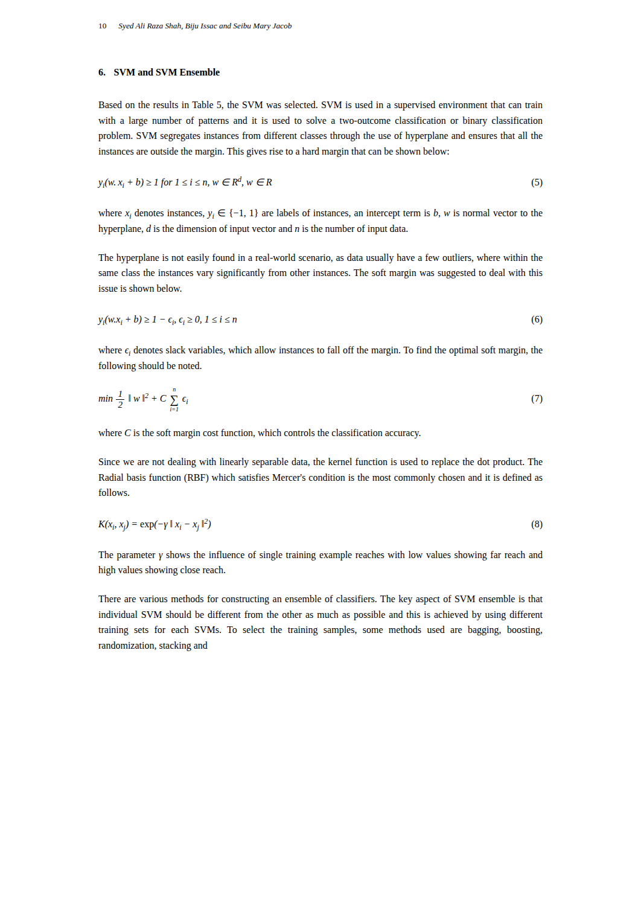10 Syed Ali Raza Shah, Biju Issac and Seibu Mary Jacob
6. SVM and SVM Ensemble
Based on the results in Table 5, the SVM was selected. SVM is used in a supervised environment that can train with a large number of patterns and it is used to solve a two-outcome classification or binary classification problem. SVM segregates instances from different classes through the use of hyperplane and ensures that all the instances are outside the margin. This gives rise to a hard margin that can be shown below:
yi(w. xi + b) ≥ 1 for 1 ≤ i ≤ n, w ∈ Rd, w ∈ R (5)
where xi denotes instances, yi ∈ {−1, 1} are labels of instances, an intercept term is b, w is normal vector to the hyperplane, d is the dimension of input vector and n is the number of input data.
The hyperplane is not easily found in a real-world scenario, as data usually have a few outliers, where within the same class the instances vary significantly from other instances. The soft margin was suggested to deal with this issue is shown below.
yi(w.xi + b) ≥ 1 − ϵi, ϵi ≥ 0, 1 ≤ i ≤ n (6)
where ϵi denotes slack variables, which allow instances to fall off the margin. To find the optimal soft margin, the following should be noted.
min 12 ‖ w ‖2 + C ∑ni=1 ϵi (7)
where C is the soft margin cost function, which controls the classification accuracy.
Since we are not dealing with linearly separable data, the kernel function is used to replace the dot product. The Radial basis function (RBF) which satisfies Mercer's condition is the most commonly chosen and it is defined as follows.
K(xi, xj) = exp(−γ ‖ xi − xj ‖2) (8)
The parameter γ shows the influence of single training example reaches with low values showing far reach and high values showing close reach.
There are various methods for constructing an ensemble of classifiers. The key aspect of SVM ensemble is that individual SVM should be different from the other as much as possible and this is achieved by using different training sets for each SVMs. To select the training samples, some methods used are bagging, boosting, randomization, stacking and